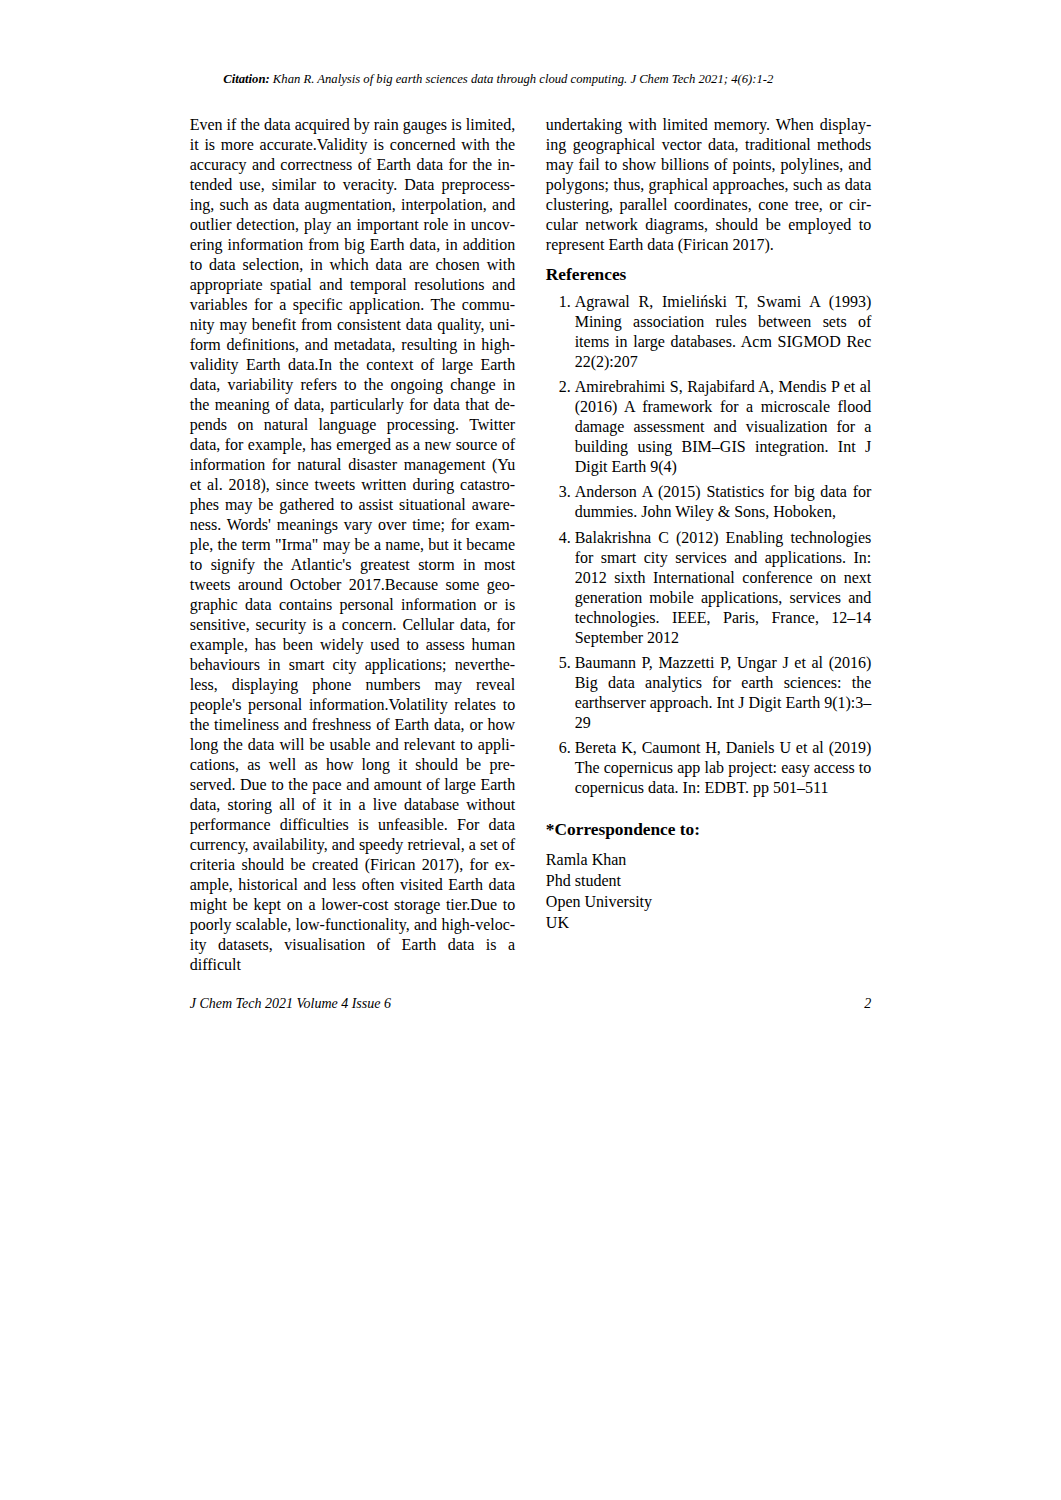Citation: Khan R. Analysis of big earth sciences data through cloud computing. J Chem Tech 2021; 4(6):1-2
Even if the data acquired by rain gauges is limited, it is more accurate.Validity is concerned with the accuracy and correctness of Earth data for the intended use, similar to veracity. Data preprocessing, such as data augmentation, interpolation, and outlier detection, play an important role in uncovering information from big Earth data, in addition to data selection, in which data are chosen with appropriate spatial and temporal resolutions and variables for a specific application. The community may benefit from consistent data quality, uniform definitions, and metadata, resulting in high-validity Earth data.In the context of large Earth data, variability refers to the ongoing change in the meaning of data, particularly for data that depends on natural language processing. Twitter data, for example, has emerged as a new source of information for natural disaster management (Yu et al. 2018), since tweets written during catastrophes may be gathered to assist situational awareness. Words' meanings vary over time; for example, the term "Irma" may be a name, but it became to signify the Atlantic's greatest storm in most tweets around October 2017.Because some geographic data contains personal information or is sensitive, security is a concern. Cellular data, for example, has been widely used to assess human behaviours in smart city applications; nevertheless, displaying phone numbers may reveal people's personal information.Volatility relates to the timeliness and freshness of Earth data, or how long the data will be usable and relevant to applications, as well as how long it should be preserved. Due to the pace and amount of large Earth data, storing all of it in a live database without performance difficulties is unfeasible. For data currency, availability, and speedy retrieval, a set of criteria should be created (Firican 2017), for example, historical and less often visited Earth data might be kept on a lower-cost storage tier.Due to poorly scalable, low-functionality, and high-velocity datasets, visualisation of Earth data is a difficult
undertaking with limited memory. When displaying geographical vector data, traditional methods may fail to show billions of points, polylines, and polygons; thus, graphical approaches, such as data clustering, parallel coordinates, cone tree, or circular network diagrams, should be employed to represent Earth data (Firican 2017).
References
Agrawal R, Imieliński T, Swami A (1993) Mining association rules between sets of items in large databases. Acm SIGMOD Rec 22(2):207
Amirebrahimi S, Rajabifard A, Mendis P et al (2016) A framework for a microscale flood damage assessment and visualization for a building using BIM–GIS integration. Int J Digit Earth 9(4)
Anderson A (2015) Statistics for big data for dummies. John Wiley & Sons, Hoboken,
Balakrishna C (2012) Enabling technologies for smart city services and applications. In: 2012 sixth International conference on next generation mobile applications, services and technologies. IEEE, Paris, France, 12–14 September 2012
Baumann P, Mazzetti P, Ungar J et al (2016) Big data analytics for earth sciences: the earthserver approach. Int J Digit Earth 9(1):3–29
Bereta K, Caumont H, Daniels U et al (2019) The copernicus app lab project: easy access to copernicus data. In: EDBT. pp 501–511
*Correspondence to:
Ramla Khan
Phd student
Open University
UK
J Chem Tech 2021 Volume 4 Issue 6 2